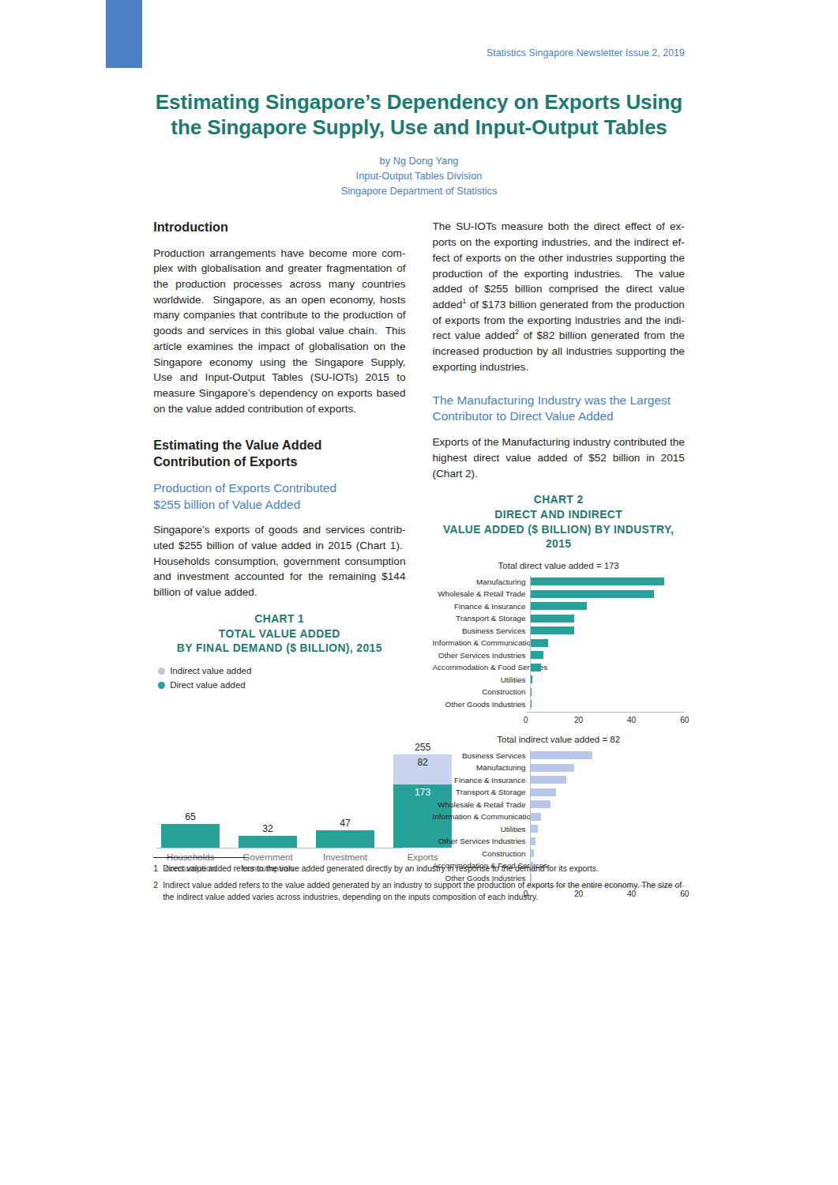6
Statistics Singapore Newsletter Issue 2, 2019
Estimating Singapore’s Dependency on Exports Using
the Singapore Supply, Use and Input-Output Tables
by Ng Dong Yang
Input-Output Tables Division
Singapore Department of Statistics
Introduction
Production arrangements have become more complex with globalisation and greater fragmentation of the production processes across many countries worldwide. Singapore, as an open economy, hosts many companies that contribute to the production of goods and services in this global value chain. This article examines the impact of globalisation on the Singapore economy using the Singapore Supply, Use and Input-Output Tables (SU-IOTs) 2015 to measure Singapore’s dependency on exports based on the value added contribution of exports.
Estimating the Value Added
Contribution of Exports
Production of Exports Contributed
$255 billion of Value Added
Singapore’s exports of goods and services contributed $255 billion of value added in 2015 (Chart 1). Households consumption, government consumption and investment accounted for the remaining $144 billion of value added.
CHART 1 TOTAL VALUE ADDED
BY FINAL DEMAND ($ BILLION), 2015
Indirect value added
Direct value added
65
32
47
255
82
173
Households
consumption Government
consumption Investment Exports
The SU-IOTs measure both the direct effect of exports on the exporting industries, and the indirect effect of exports on the other industries supporting the production of the exporting industries. The value added of $255 billion comprised the direct value added1 of $173 billion generated from the production of exports from the exporting industries and the indirect value added2 of $82 billion generated from the increased production by all industries supporting the exporting industries.
The Manufacturing Industry was the Largest Contributor to Direct Value Added
Exports of the Manufacturing industry contributed the highest direct value added of $52 billion in 2015 (Chart 2).
CHART 2 DIRECT AND INDIRECT
VALUE ADDED ($ BILLION) BY INDUSTRY, 2015
Total direct value added = 173
Manufacturing
Wholesale & Retail Trade
Finance & Insurance
Transport & Storage
Business Services
Information & Communications
Other Services Industries
Accommodation & Food Services
Utilities
Construction
Other Goods Industries
0 20 40 60
Total indirect value added = 82
Business Services
Manufacturing
Finance & Insurance
Transport & Storage
Wholesale & Retail Trade
Information & Communications
Utilities
Other Services Industries
Construction
Accommodation & Food Services
Other Goods Industries
0 20 40 60
1
Direct value added refers to the value added generated directly by an industry in response to the demand for its exports.
2
Indirect value added refers to the value added generated by an industry to support the production of exports for the entire economy. The size of the indirect value added varies across industries, depending on the inputs composition of each industry.